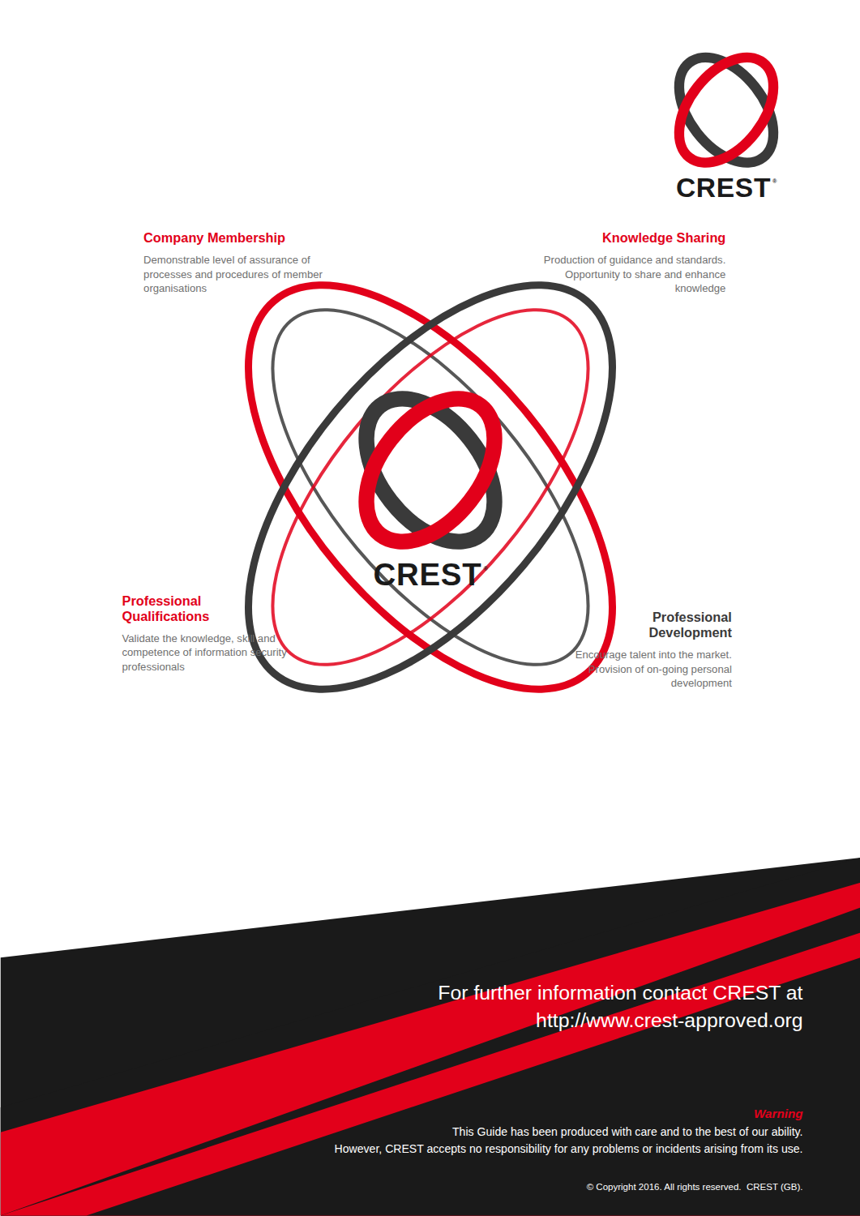CREST®
Company Membership
Demonstrable level of assurance of processes and procedures of member organisations
Knowledge Sharing
Production of guidance and standards. Opportunity to share and enhance knowledge
Professional
Qualifications
Validate the knowledge, skill and competence of information security professionals
Professional
Development
Encourage talent into the market. Provision of on-going personal development
CREST®
For further information contact CREST at
http://www.crest-approved.org
Warning
This Guide has been produced with care and to the best of our ability.
However, CREST accepts no responsibility for any problems or incidents arising from its use.
© Copyright 2016. All rights reserved. CREST (GB).